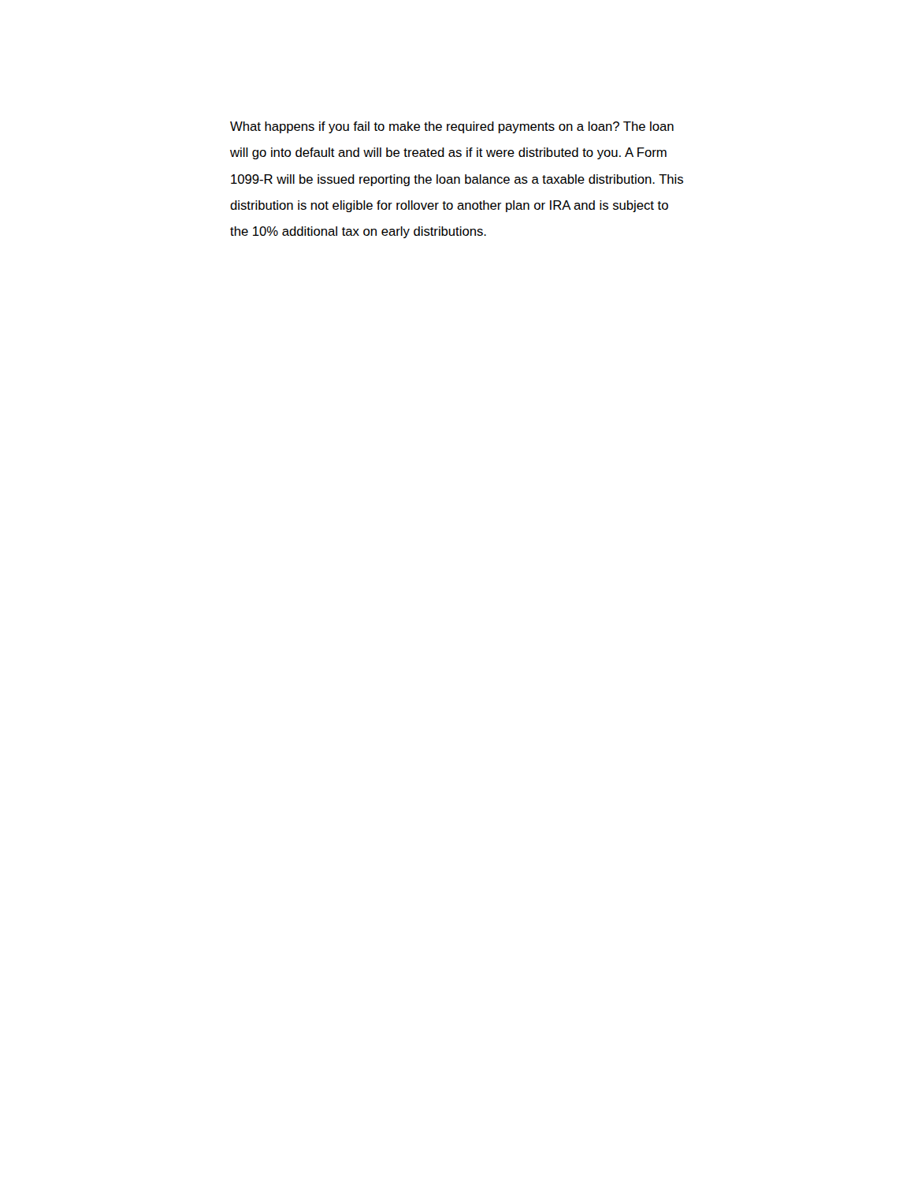What happens if you fail to make the required payments on a loan? The loan will go into default and will be treated as if it were distributed to you. A Form 1099-R will be issued reporting the loan balance as a taxable distribution. This distribution is not eligible for rollover to another plan or IRA and is subject to the 10% additional tax on early distributions.